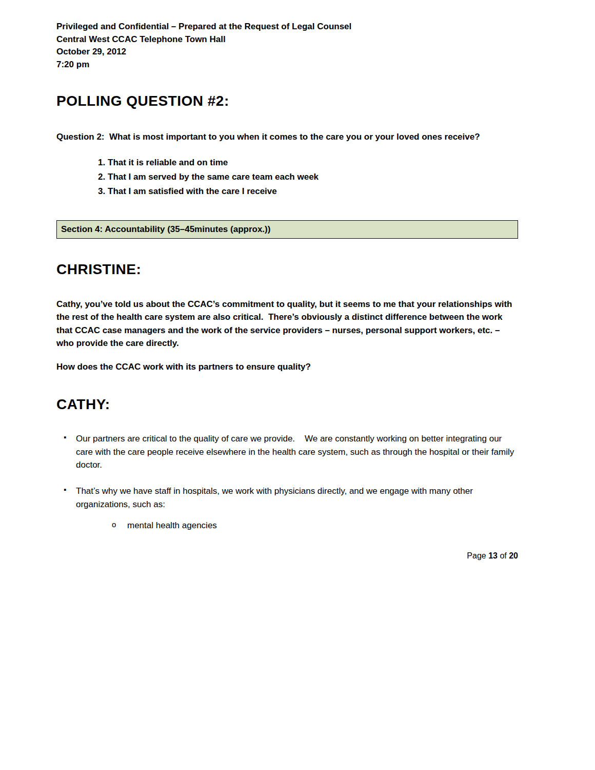Privileged and Confidential – Prepared at the Request of Legal Counsel
Central West CCAC Telephone Town Hall
October 29, 2012
7:20 pm
POLLING QUESTION #2:
Question 2: What is most important to you when it comes to the care you or your loved ones receive?
That it is reliable and on time
That I am served by the same care team each week
That I am satisfied with the care I receive
Section 4: Accountability (35–45minutes (approx.))
CHRISTINE:
Cathy, you’ve told us about the CCAC’s commitment to quality, but it seems to me that your relationships with the rest of the health care system are also critical. There’s obviously a distinct difference between the work that CCAC case managers and the work of the service providers – nurses, personal support workers, etc. – who provide the care directly.
How does the CCAC work with its partners to ensure quality?
CATHY:
Our partners are critical to the quality of care we provide. We are constantly working on better integrating our care with the care people receive elsewhere in the health care system, such as through the hospital or their family doctor.
That’s why we have staff in hospitals, we work with physicians directly, and we engage with many other organizations, such as:
mental health agencies
Page 13 of 20